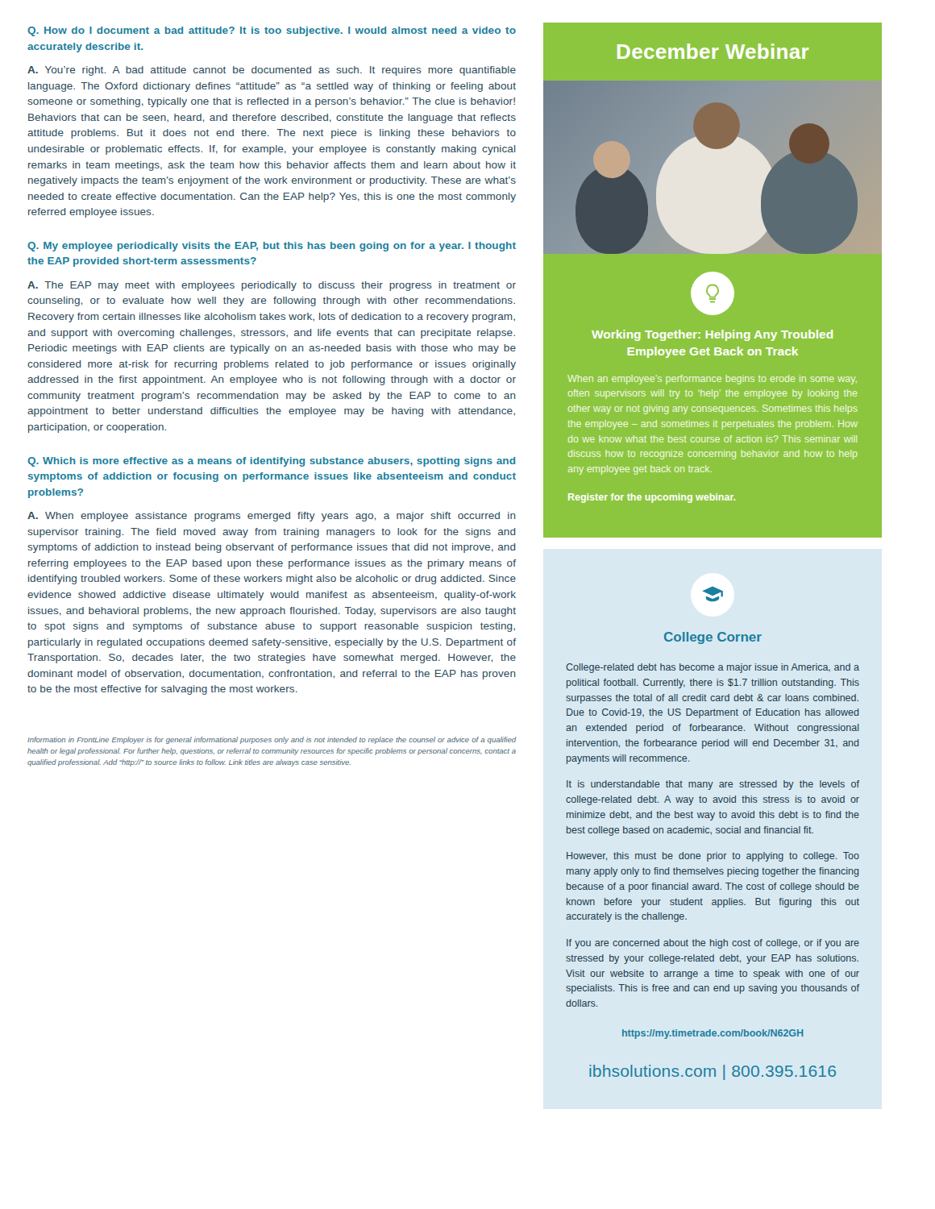Q. How do I document a bad attitude? It is too subjective. I would almost need a video to accurately describe it.
A. You’re right. A bad attitude cannot be documented as such. It requires more quantifiable language. The Oxford dictionary defines “attitude” as “a settled way of thinking or feeling about someone or something, typically one that is reflected in a person’s behavior.” The clue is behavior! Behaviors that can be seen, heard, and therefore described, constitute the language that reflects attitude problems. But it does not end there. The next piece is linking these behaviors to undesirable or problematic effects. If, for example, your employee is constantly making cynical remarks in team meetings, ask the team how this behavior affects them and learn about how it negatively impacts the team's enjoyment of the work environment or productivity. These are what's needed to create effective documentation. Can the EAP help? Yes, this is one the most commonly referred employee issues.
Q. My employee periodically visits the EAP, but this has been going on for a year. I thought the EAP provided short-term assessments?
A. The EAP may meet with employees periodically to discuss their progress in treatment or counseling, or to evaluate how well they are following through with other recommendations. Recovery from certain illnesses like alcoholism takes work, lots of dedication to a recovery program, and support with overcoming challenges, stressors, and life events that can precipitate relapse. Periodic meetings with EAP clients are typically on an as-needed basis with those who may be considered more at-risk for recurring problems related to job performance or issues originally addressed in the first appointment. An employee who is not following through with a doctor or community treatment program's recommendation may be asked by the EAP to come to an appointment to better understand difficulties the employee may be having with attendance, participation, or cooperation.
Q. Which is more effective as a means of identifying substance abusers, spotting signs and symptoms of addiction or focusing on performance issues like absenteeism and conduct problems?
A. When employee assistance programs emerged fifty years ago, a major shift occurred in supervisor training. The field moved away from training managers to look for the signs and symptoms of addiction to instead being observant of performance issues that did not improve, and referring employees to the EAP based upon these performance issues as the primary means of identifying troubled workers. Some of these workers might also be alcoholic or drug addicted. Since evidence showed addictive disease ultimately would manifest as absenteeism, quality-of-work issues, and behavioral problems, the new approach flourished. Today, supervisors are also taught to spot signs and symptoms of substance abuse to support reasonable suspicion testing, particularly in regulated occupations deemed safety-sensitive, especially by the U.S. Department of Transportation. So, decades later, the two strategies have somewhat merged. However, the dominant model of observation, documentation, confrontation, and referral to the EAP has proven to be the most effective for salvaging the most workers.
Information in FrontLine Employer is for general informational purposes only and is not intended to replace the counsel or advice of a qualified health or legal professional. For further help, questions, or referral to community resources for specific problems or personal concerns, contact a qualified professional. Add “http://” to source links to follow. Link titles are always case sensitive.
December Webinar
Working Together: Helping Any Troubled
Employee Get Back on Track
When an employee’s performance begins to erode in some way, often supervisors will try to ‘help’ the employee by looking the other way or not giving any consequences. Sometimes this helps the employee – and sometimes it perpetuates the problem. How do we know what the best course of action is? This seminar will discuss how to recognize concerning behavior and how to help any employee get back on track.
Register for the upcoming webinar.
College Corner
College-related debt has become a major issue in America, and a political football. Currently, there is $1.7 trillion outstanding. This surpasses the total of all credit card debt & car loans combined. Due to Covid-19, the US Department of Education has allowed an extended period of forbearance. Without congressional intervention, the forbearance period will end December 31, and payments will recommence.
It is understandable that many are stressed by the levels of college-related debt. A way to avoid this stress is to avoid or minimize debt, and the best way to avoid this debt is to find the best college based on academic, social and financial fit.
However, this must be done prior to applying to college. Too many apply only to find themselves piecing together the financing because of a poor financial award. The cost of college should be known before your student applies. But figuring this out accurately is the challenge.
If you are concerned about the high cost of college, or if you are stressed by your college-related debt, your EAP has solutions. Visit our website to arrange a time to speak with one of our specialists. This is free and can end up saving you thousands of dollars.
https://my.timetrade.com/book/N62GH
ibhsolutions.com | 800.395.1616